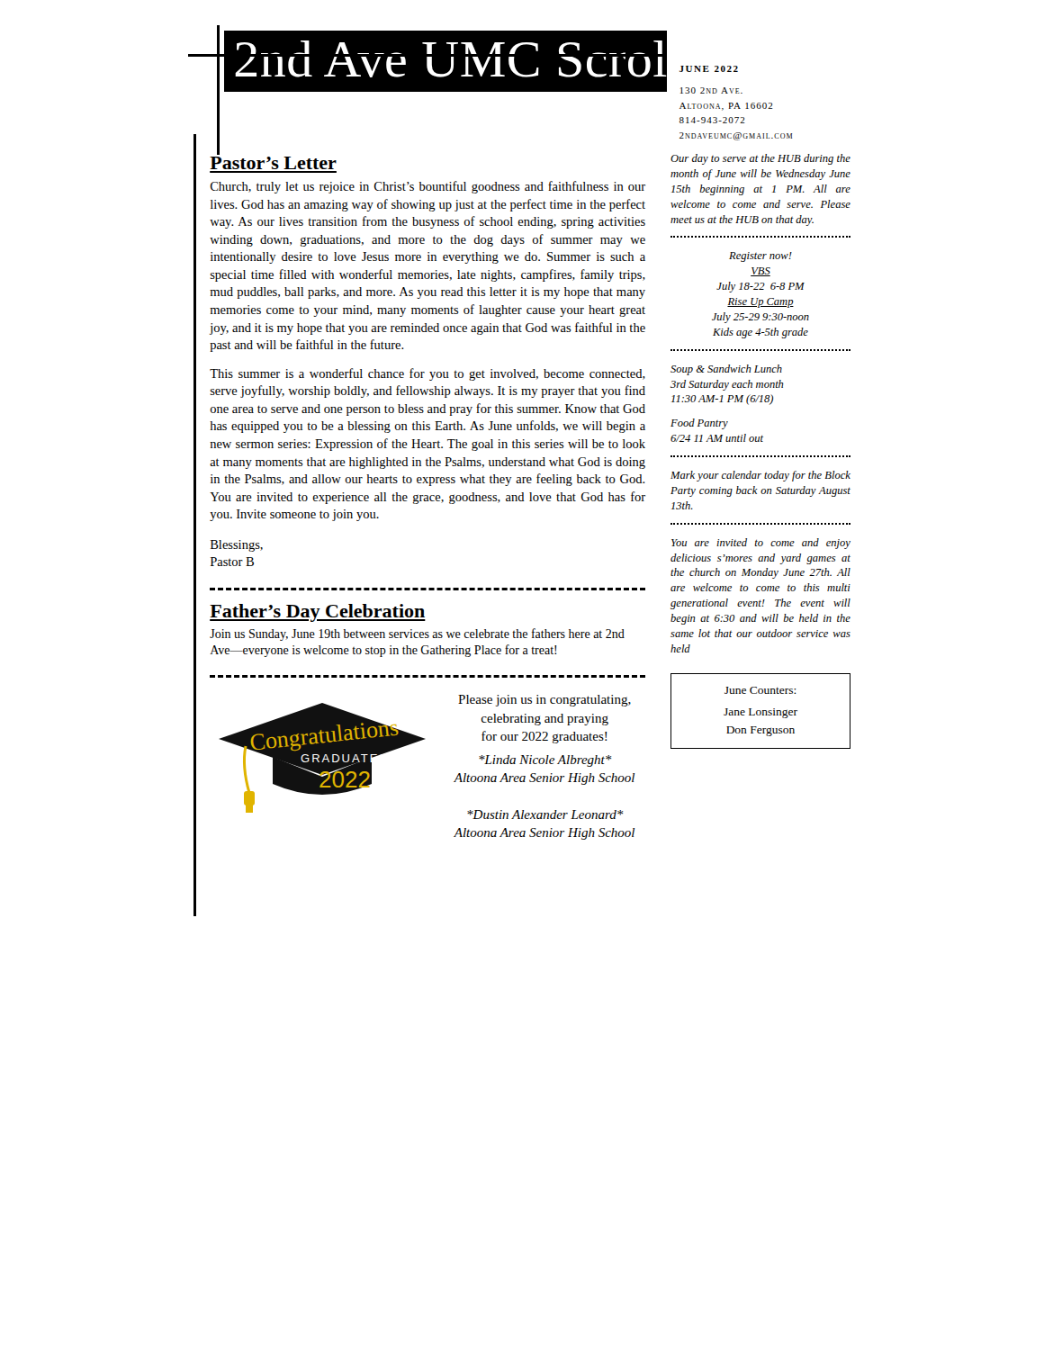2nd Ave UMC Scroll
JUNE 2022
130 2nd Ave.
Altoona, PA 16602
814-943-2072
2ndaveumc@gmail.com
Pastor’s Letter
Church, truly let us rejoice in Christ’s bountiful goodness and faithfulness in our lives. God has an amazing way of showing up just at the perfect time in the perfect way. As our lives transition from the busyness of school ending, spring activities winding down, graduations, and more to the dog days of summer may we intentionally desire to love Jesus more in everything we do. Summer is such a special time filled with wonderful memories, late nights, campfires, family trips, mud puddles, ball parks, and more. As you read this letter it is my hope that many memories come to your mind, many moments of laughter cause your heart great joy, and it is my hope that you are reminded once again that God was faithful in the past and will be faithful in the future.
This summer is a wonderful chance for you to get involved, become connected, serve joyfully, worship boldly, and fellowship always. It is my prayer that you find one area to serve and one person to bless and pray for this summer. Know that God has equipped you to be a blessing on this Earth. As June unfolds, we will begin a new sermon series: Expression of the Heart. The goal in this series will be to look at many moments that are highlighted in the Psalms, understand what God is doing in the Psalms, and allow our hearts to express what they are feeling back to God. You are invited to experience all the grace, goodness, and love that God has for you. Invite someone to join you.
Blessings,
Pastor B
Father’s Day Celebration
Join us Sunday, June 19th between services as we celebrate the fathers here at 2nd Ave—everyone is welcome to stop in the Gathering Place for a treat!
Congratulations GRADUATES 2022
Please join us in congratulating,
celebrating and praying
for our 2022 graduates!
*Linda Nicole Albreght*
Altoona Area Senior High School
*Dustin Alexander Leonard*
Altoona Area Senior High School
Our day to serve at the HUB during the month of June will be Wednesday June 15th beginning at 1 PM. All are welcome to come and serve. Please meet us at the HUB on that day.
Register now!
VBS
July 18-22 6-8 PM
Rise Up Camp
July 25-29 9:30-noon
Kids age 4-5th grade
Soup & Sandwich Lunch
3rd Saturday each month
11:30 AM-1 PM (6/18)
Food Pantry
6/24 11 AM until out
Mark your calendar today for the Block Party coming back on Saturday August 13th.
You are invited to come and enjoy delicious s’mores and yard games at the church on Monday June 27th. All are welcome to come to this multi generational event! The event will begin at 6:30 and will be held in the same lot that our outdoor service was held
June Counters:
Jane Lonsinger
Don Ferguson